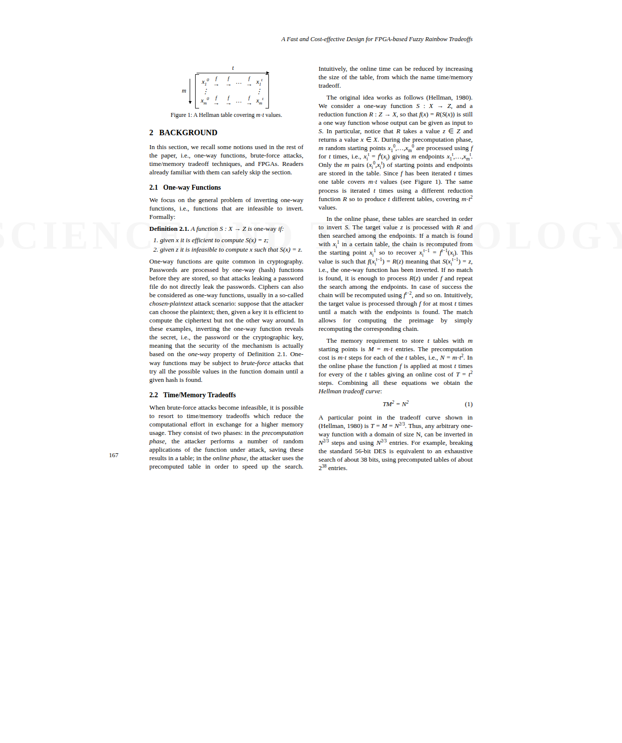SCIENCE AND TECHNOLOGY
A Fast and Cost-effective Design for FPGA-based Fuzzy Rainbow Tradeoffs
t
m
x10 f→ f→ … f→ x1t
⋮ ⋮
xm0 f→ f→ … f→ xmt
Figure 1: A Hellman table covering m·t values.
2 BACKGROUND
In this section, we recall some notions used in the rest of the paper, i.e., one-way functions, brute-force attacks, time/memory tradeoff techniques, and FPGAs. Readers already familiar with them can safely skip the section.
2.1 One-way Functions
We focus on the general problem of inverting one-way functions, i.e., functions that are infeasible to invert. Formally:
Definition 2.1. A function S : X → Z is one-way if:
given x it is efficient to compute S(x) = z;
given z it is infeasible to compute x such that S(x) = z.
One-way functions are quite common in cryptography. Passwords are processed by one-way (hash) functions before they are stored, so that attacks leaking a password file do not directly leak the passwords. Ciphers can also be considered as one-way functions, usually in a so-called chosen-plaintext attack scenario: suppose that the attacker can choose the plaintext; then, given a key it is efficient to compute the ciphertext but not the other way around. In these examples, inverting the one-way function reveals the secret, i.e., the password or the cryptographic key, meaning that the security of the mechanism is actually based on the one-way property of Definition 2.1. One-way functions may be subject to brute-force attacks that try all the possible values in the function domain until a given hash is found.
2.2 Time/Memory Tradeoffs
When brute-force attacks become infeasible, it is possible to resort to time/memory tradeoffs which reduce the computational effort in exchange for a higher memory usage. They consist of two phases: in the precomputation phase, the attacker performs a number of random applications of the function under attack, saving these results in a table; in the online phase, the attacker uses the precomputed table in order to speed up the search. Intuitively, the online time can be reduced by increasing the size of the table, from which the name time/memory tradeoff.
The original idea works as follows (Hellman, 1980). We consider a one-way function S : X → Z, and a reduction function R : Z → X, so that f(x) = R(S(x)) is still a one way function whose output can be given as input to S. In particular, notice that R takes a value z ∈ Z and returns a value x ∈ X. During the precomputation phase, m random starting points x10,…,xm0 are processed using f for t times, i.e., xit = ft(xi) giving m endpoints x1t,…,xmt. Only the m pairs (xi0,xit) of starting points and endpoints are stored in the table. Since f has been iterated t times one table covers m·t values (see Figure 1). The same process is iterated t times using a different reduction function R so to produce t different tables, covering m·t2 values.
In the online phase, these tables are searched in order to invert S. The target value z is processed with R and then searched among the endpoints. If a match is found with xi1 in a certain table, the chain is recomputed from the starting point xi1 so to recover xit−1 = ft−1(xi). This value is such that f(xit−1) = R(z) meaning that S(xit−1) = z, i.e., the one-way function has been inverted. If no match is found, it is enough to process R(z) under f and repeat the search among the endpoints. In case of success the chain will be recomputed using ft−2, and so on. Intuitively, the target value is processed through f for at most t times until a match with the endpoints is found. The match allows for computing the preimage by simply recomputing the corresponding chain.
The memory requirement to store t tables with m starting points is M = m·t entries. The precomputation cost is m·t steps for each of the t tables, i.e., N = m·t2. In the online phase the function f is applied at most t times for every of the t tables giving an online cost of T = t2 steps. Combining all these equations we obtain the Hellman tradeoff curve:
TM2 = N2(1)
A particular point in the tradeoff curve shown in (Hellman, 1980) is T = M = N2/3. Thus, any arbitrary one-way function with a domain of size N, can be inverted in N2/3 steps and using N2/3 entries. For example, breaking the standard 56-bit DES is equivalent to an exhaustive search of about 38 bits, using precomputed tables of about 238 entries.
167